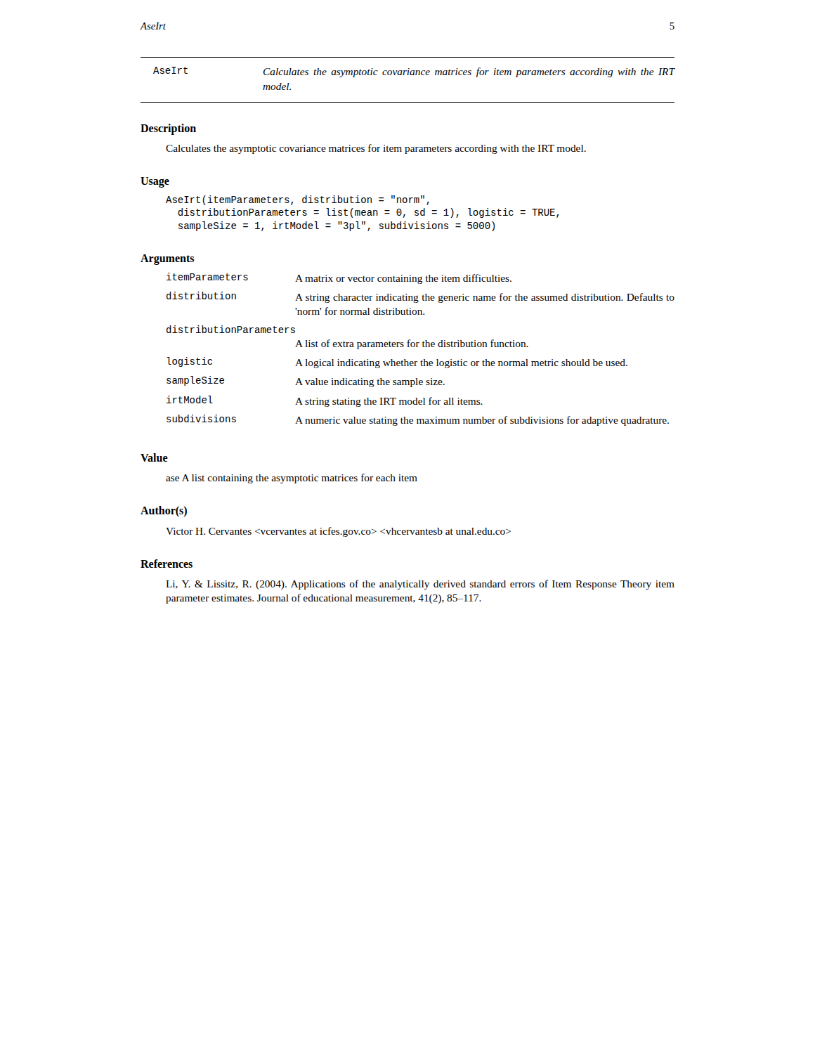AseIrt 5
AseIrt
Calculates the asymptotic covariance matrices for item parameters according with the IRT model.
Description
Calculates the asymptotic covariance matrices for item parameters according with the IRT model.
Usage
AseIrt(itemParameters, distribution = "norm",
  distributionParameters = list(mean = 0, sd = 1), logistic = TRUE,
  sampleSize = 1, irtModel = "3pl", subdivisions = 5000)
Arguments
| itemParameters | A matrix or vector containing the item difficulties. |
| distribution | A string character indicating the generic name for the assumed distribution. Defaults to 'norm' for normal distribution. |
| distributionParameters |
| | A list of extra parameters for the distribution function. |
| logistic | A logical indicating whether the logistic or the normal metric should be used. |
| sampleSize | A value indicating the sample size. |
| irtModel | A string stating the IRT model for all items. |
| subdivisions | A numeric value stating the maximum number of subdivisions for adaptive quadrature. |
Value
ase A list containing the asymptotic matrices for each item
Author(s)
Victor H. Cervantes <vcervantes at icfes.gov.co> <vhcervantesb at unal.edu.co>
References
Li, Y. & Lissitz, R. (2004). Applications of the analytically derived standard errors of Item Response Theory item parameter estimates. Journal of educational measurement, 41(2), 85–117.